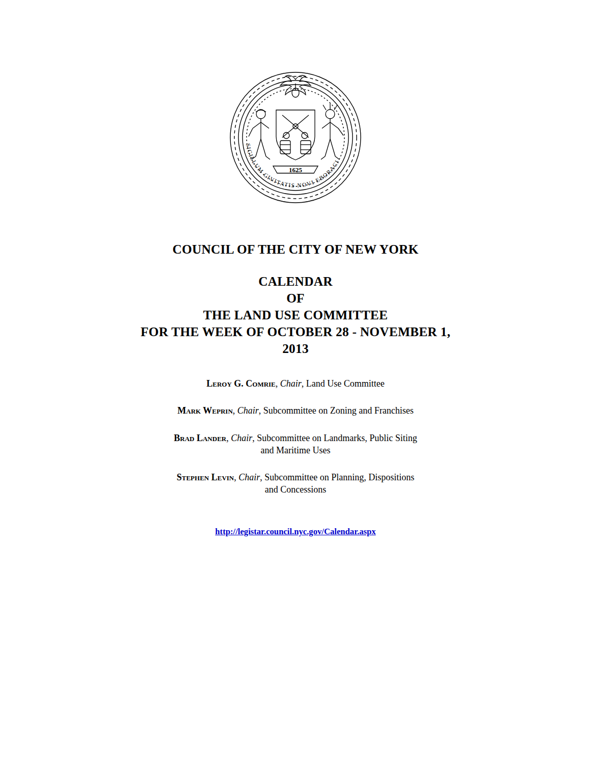Seal of the City of New York, 1625 1625 SIGILLUM CIVITATIS NOVI EBORACI
COUNCIL OF THE CITY OF NEW YORK
CALENDAR OF THE LAND USE COMMITTEE FOR THE WEEK OF OCTOBER 28 - NOVEMBER 1, 2013
Leroy G. Comrie, Chair, Land Use Committee
Mark Weprin, Chair, Subcommittee on Zoning and Franchises
Brad Lander, Chair, Subcommittee on Landmarks, Public Siting and Maritime Uses
Stephen Levin, Chair, Subcommittee on Planning, Dispositions and Concessions
http://legistar.council.nyc.gov/Calendar.aspx